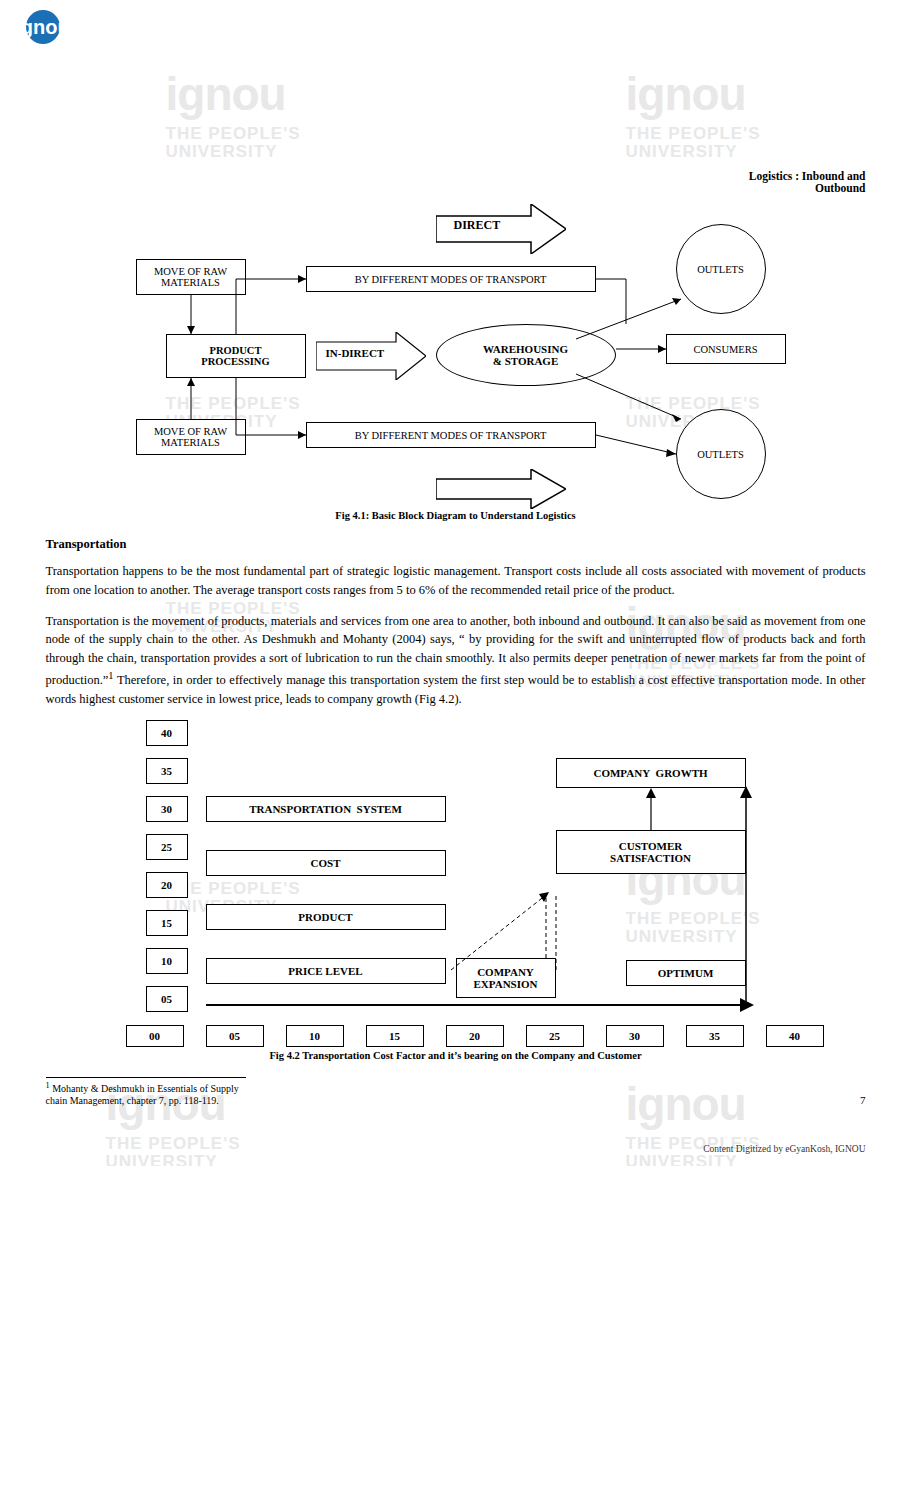ignou
ignou
THE PEOPLE'S
UNIVERSITY
ignou
THE PEOPLE'S
UNIVERSITY
THE PEOPLE'S
UNIVERSITY
THE PEOPLE'S
UNIVERSITY
ignou
THE PEOPLE'S
UNIVERSITY
THE PEOPLE'S
UNIVERSITY
ignou
THE PEOPLE'S
UNIVERSITY
THE PEOPLE'S
UNIVERSITY
ignou
THE PEOPLE'S
UNIVERSITY
ignou
THE PEOPLE'S
UNIVERSITY
Logistics : Inbound and
Outbound
DIRECT
OUTLETS
MOVE OF RAW
MATERIALS
BY DIFFERENT MODES OF TRANSPORT
PRODUCT
PROCESSING
IN-DIRECT
WAREHOUSING
& STORAGE
CONSUMERS
MOVE OF RAW
MATERIALS
BY DIFFERENT MODES OF TRANSPORT
OUTLETS
Fig 4.1: Basic Block Diagram to Understand Logistics
Transportation
Transportation happens to be the most fundamental part of strategic logistic management. Transport costs include all costs associated with movement of products from one location to another. The average transport costs ranges from 5 to 6% of the recommended retail price of the product.
Transportation is the movement of products, materials and services from one area to another, both inbound and outbound. It can also be said as movement from one node of the supply chain to the other. As Deshmukh and Mohanty (2004) says, “ by providing for the swift and uninterrupted flow of products back and forth through the chain, transportation provides a sort of lubrication to run the chain smoothly. It also permits deeper penetration of newer markets far from the point of production.”1 Therefore, in order to effectively manage this transportation system the first step would be to establish a cost effective transportation mode. In other words highest customer service in lowest price, leads to company growth (Fig 4.2).
40
35
30
25
20
15
10
05
00
05
10
15
20
25
30
35
40
TRANSPORTATION SYSTEM
COST
PRODUCT
PRICE LEVEL
COMPANY GROWTH
CUSTOMER
SATISFACTION
COMPANY
EXPANSION
OPTIMUM
Fig 4.2 Transportation Cost Factor and it’s bearing on the Company and Customer
1 Mohanty & Deshmukh in Essentials of Supply chain Management, chapter 7, pp. 118-119.
7
Content Digitized by eGyanKosh, IGNOU